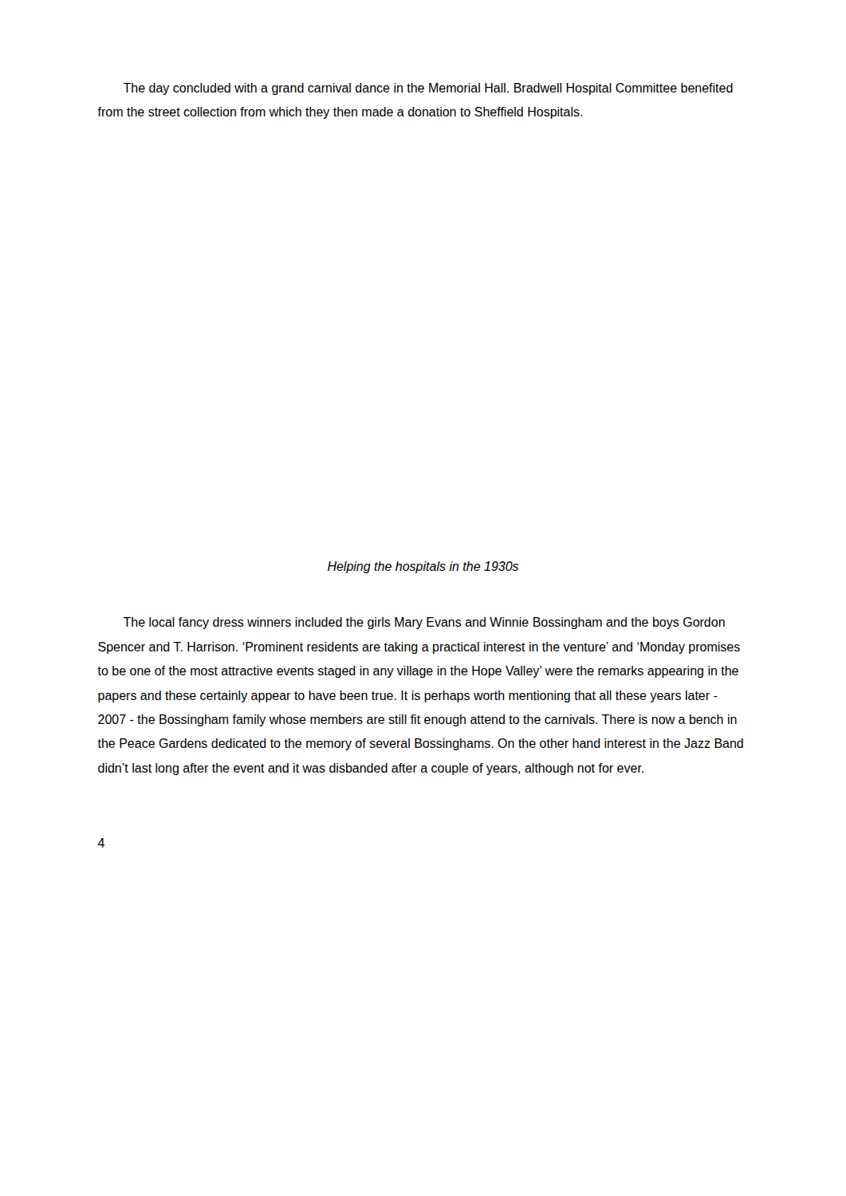The day concluded with a grand carnival dance in the Memorial Hall. Bradwell Hospital Committee benefited from the street collection from which they then made a donation to Sheffield Hospitals.
Helping the hospitals in the 1930s
The local fancy dress winners included the girls Mary Evans and Winnie Bossingham and the boys Gordon Spencer and T. Harrison. ‘Prominent residents are taking a practical interest in the venture’ and ‘Monday promises to be one of the most attractive events staged in any village in the Hope Valley’ were the remarks appearing in the papers and these certainly appear to have been true. It is perhaps worth mentioning that all these years later - 2007 - the Bossingham family whose members are still fit enough attend to the carnivals. There is now a bench in the Peace Gardens dedicated to the memory of several Bossinghams. On the other hand interest in the Jazz Band didn’t last long after the event and it was disbanded after a couple of years, although not for ever.
4